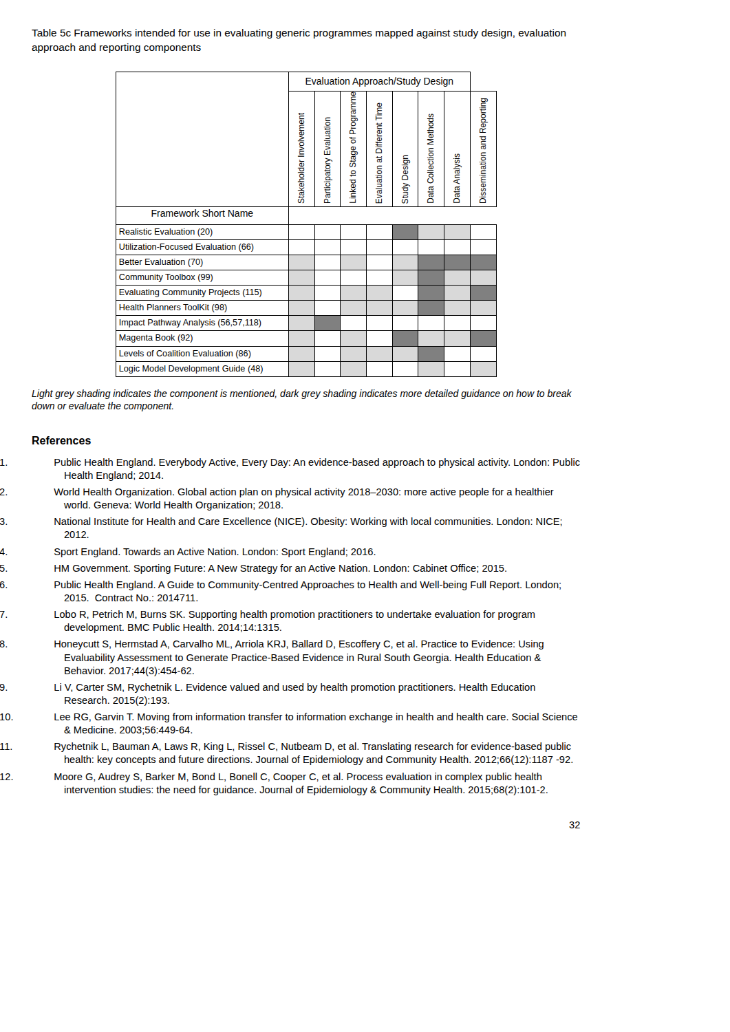Table 5c Frameworks intended for use in evaluating generic programmes mapped against study design, evaluation approach and reporting components
| | Evaluation Approach/Study Design |
| --- | --- |
| Stakeholder Involvement | Participatory Evaluation | Linked to Stage of Programme | Evaluation at Different Time | Study Design | Data Collection Methods | Data Analysis | Dissemination and Reporting |
| Framework Short Name |
| Realistic Evaluation (20) | | | | | | | | |
| Utilization-Focused Evaluation (66) | | | | | | | | |
| Better Evaluation (70) | | | | | | | | |
| Community Toolbox (99) | | | | | | | | |
| Evaluating Community Projects (115) | | | | | | | | |
| Health Planners ToolKit (98) | | | | | | | | |
| Impact Pathway Analysis (56,57,118) | | | | | | | | |
| Magenta Book (92) | | | | | | | | |
| Levels of Coalition Evaluation (86) | | | | | | | | |
| Logic Model Development Guide (48) | | | | | | | | |
Light grey shading indicates the component is mentioned, dark grey shading indicates more detailed guidance on how to break down or evaluate the component.
References
1. Public Health England. Everybody Active, Every Day: An evidence-based approach to physical activity. London: Public Health England; 2014.
2. World Health Organization. Global action plan on physical activity 2018–2030: more active people for a healthier world. Geneva: World Health Organization; 2018.
3. National Institute for Health and Care Excellence (NICE). Obesity: Working with local communities. London: NICE; 2012.
4. Sport England. Towards an Active Nation. London: Sport England; 2016.
5. HM Government. Sporting Future: A New Strategy for an Active Nation. London: Cabinet Office; 2015.
6. Public Health England. A Guide to Community-Centred Approaches to Health and Well-being Full Report. London; 2015. Contract No.: 2014711.
7. Lobo R, Petrich M, Burns SK. Supporting health promotion practitioners to undertake evaluation for program development. BMC Public Health. 2014;14:1315.
8. Honeycutt S, Hermstad A, Carvalho ML, Arriola KRJ, Ballard D, Escoffery C, et al. Practice to Evidence: Using Evaluability Assessment to Generate Practice-Based Evidence in Rural South Georgia. Health Education & Behavior. 2017;44(3):454-62.
9. Li V, Carter SM, Rychetnik L. Evidence valued and used by health promotion practitioners. Health Education Research. 2015(2):193.
10. Lee RG, Garvin T. Moving from information transfer to information exchange in health and health care. Social Science & Medicine. 2003;56:449-64.
11. Rychetnik L, Bauman A, Laws R, King L, Rissel C, Nutbeam D, et al. Translating research for evidence-based public health: key concepts and future directions. Journal of Epidemiology and Community Health. 2012;66(12):1187 -92.
12. Moore G, Audrey S, Barker M, Bond L, Bonell C, Cooper C, et al. Process evaluation in complex public health intervention studies: the need for guidance. Journal of Epidemiology & Community Health. 2015;68(2):101-2.
32